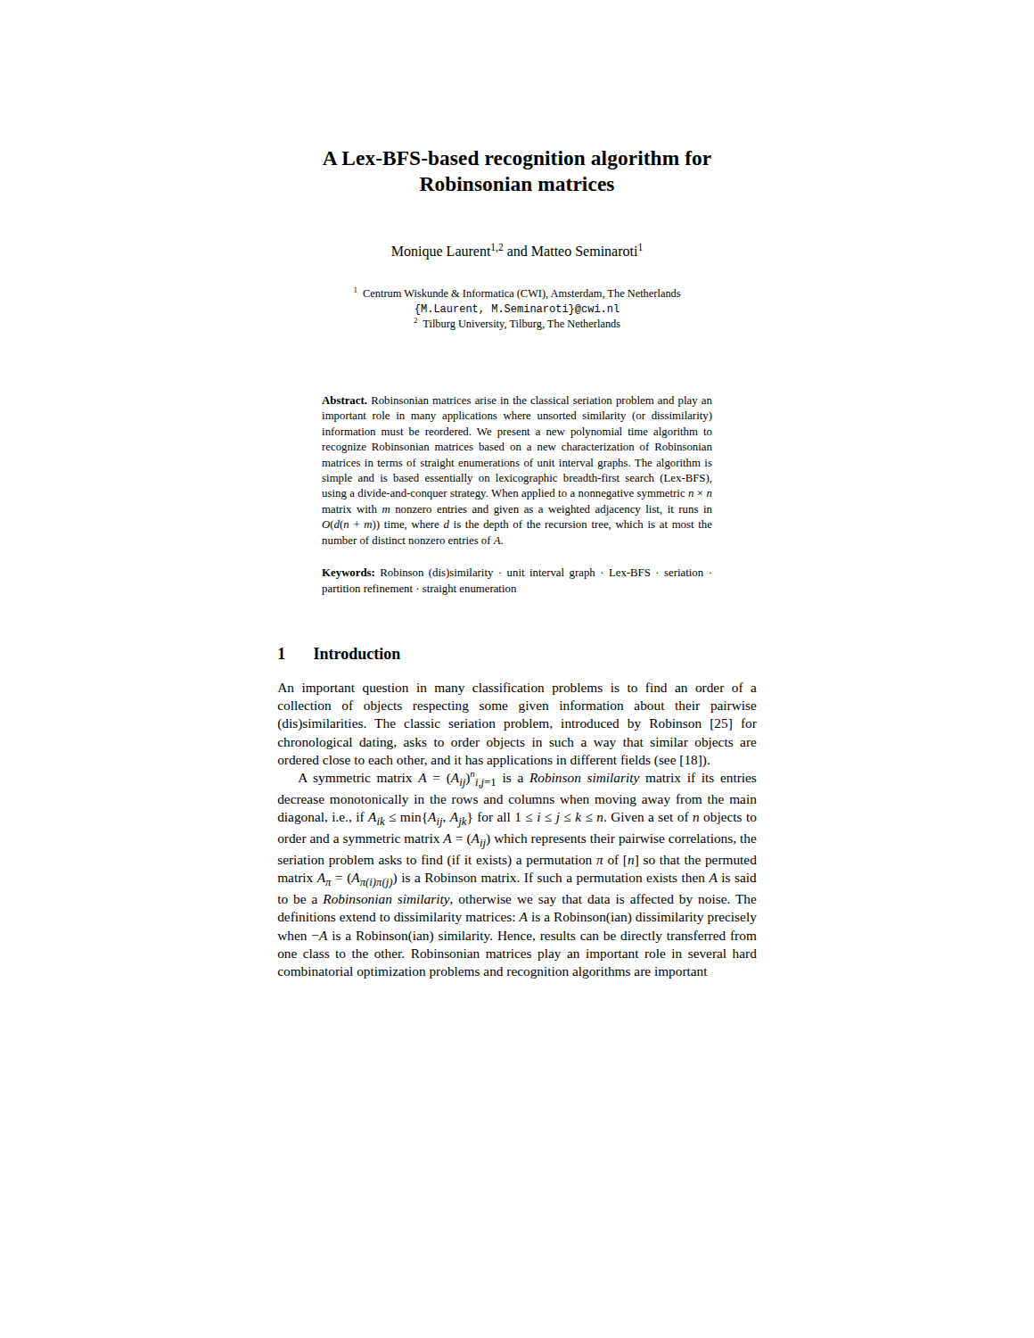A Lex-BFS-based recognition algorithm for
Robinsonian matrices
Monique Laurent1,2 and Matteo Seminaroti1
1 Centrum Wiskunde & Informatica (CWI), Amsterdam, The Netherlands
{M.Laurent, M.Seminaroti}@cwi.nl
2 Tilburg University, Tilburg, The Netherlands
Abstract. Robinsonian matrices arise in the classical seriation problem and play an important role in many applications where unsorted similarity (or dissimilarity) information must be reordered. We present a new polynomial time algorithm to recognize Robinsonian matrices based on a new characterization of Robinsonian matrices in terms of straight enumerations of unit interval graphs. The algorithm is simple and is based essentially on lexicographic breadth-first search (Lex-BFS), using a divide-and-conquer strategy. When applied to a nonnegative symmetric n × n matrix with m nonzero entries and given as a weighted adjacency list, it runs in O(d(n + m)) time, where d is the depth of the recursion tree, which is at most the number of distinct nonzero entries of A.
Keywords: Robinson (dis)similarity · unit interval graph · Lex-BFS · seriation · partition refinement · straight enumeration
1 Introduction
An important question in many classification problems is to find an order of a collection of objects respecting some given information about their pairwise (dis)similarities. The classic seriation problem, introduced by Robinson [25] for chronological dating, asks to order objects in such a way that similar objects are ordered close to each other, and it has applications in different fields (see [18]).
A symmetric matrix A = (Aij)ni,j=1 is a Robinson similarity matrix if its entries decrease monotonically in the rows and columns when moving away from the main diagonal, i.e., if Aik ≤ min{Aij, Ajk} for all 1 ≤ i ≤ j ≤ k ≤ n. Given a set of n objects to order and a symmetric matrix A = (Aij) which represents their pairwise correlations, the seriation problem asks to find (if it exists) a permutation π of [n] so that the permuted matrix Aπ = (Aπ(i)π(j)) is a Robinson matrix. If such a permutation exists then A is said to be a Robinsonian similarity, otherwise we say that data is affected by noise. The definitions extend to dissimilarity matrices: A is a Robinson(ian) dissimilarity precisely when −A is a Robinson(ian) similarity. Hence, results can be directly transferred from one class to the other. Robinsonian matrices play an important role in several hard combinatorial optimization problems and recognition algorithms are important